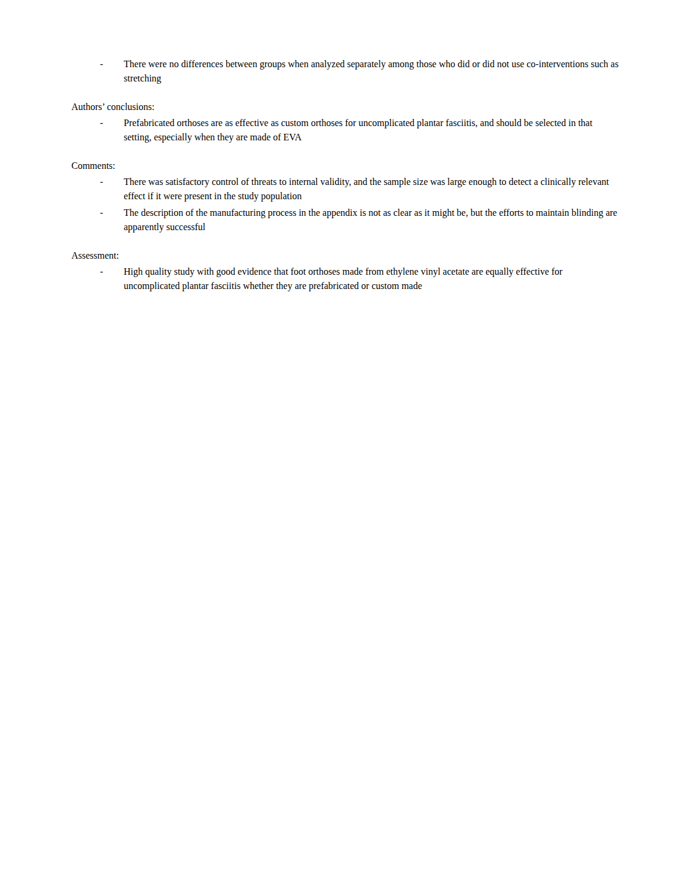- There were no differences between groups when analyzed separately among those who did or did not use co-interventions such as stretching
Authors’ conclusions:
- Prefabricated orthoses are as effective as custom orthoses for uncomplicated plantar fasciitis, and should be selected in that setting, especially when they are made of EVA
Comments:
- There was satisfactory control of threats to internal validity, and the sample size was large enough to detect a clinically relevant effect if it were present in the study population
- The description of the manufacturing process in the appendix is not as clear as it might be, but the efforts to maintain blinding are apparently successful
Assessment:
- High quality study with good evidence that foot orthoses made from ethylene vinyl acetate are equally effective for uncomplicated plantar fasciitis whether they are prefabricated or custom made